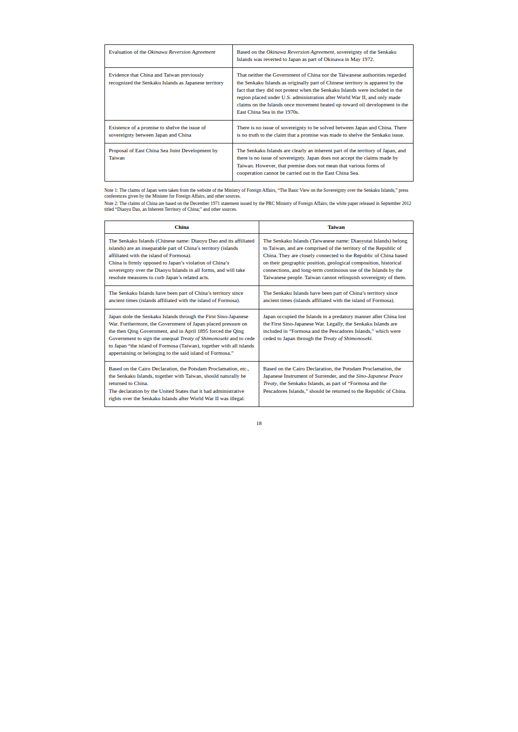| Evaluation of the Okinawa Reversion Agreement | Based on the Okinawa Reversion Agreement, sovereignty of the Senkaku Islands was reverted to Japan as part of Okinawa in May 1972. |
| Evidence that China and Taiwan previously recognized the Senkaku Islands as Japanese territory | That neither the Government of China nor the Taiwanese authorities regarded the Senkaku Islands as originally part of Chinese territory is apparent by the fact that they did not protest when the Senkaku Islands were included in the region placed under U.S. administration after World War II, and only made claims on the Islands once movement heated up toward oil development in the East China Sea in the 1970s. |
| Existence of a promise to shelve the issue of sovereignty between Japan and China | There is no issue of sovereignty to be solved between Japan and China. There is no truth to the claim that a promise was made to shelve the Senkaku issue. |
| Proposal of East China Sea Joint Development by Taiwan | The Senkaku Islands are clearly an inherent part of the territory of Japan, and there is no issue of sovereignty. Japan does not accept the claims made by Taiwan. However, that premise does not mean that various forms of cooperation cannot be carried out in the East China Sea. |
Note 1: The claims of Japan were taken from the website of the Ministry of Foreign Affairs, “The Basic View on the Sovereignty over the Senkaku Islands,” press conferences given by the Minister for Foreign Affairs, and other sources.
Note 2: The claims of China are based on the December 1971 statement issued by the PRC Ministry of Foreign Affairs; the white paper released in September 2012 titled “Diaoyu Dao, an Inherent Territory of China;” and other sources.
| China | Taiwan |
| --- | --- |
| The Senkaku Islands (Chinese name: Diaoyu Dao and its affiliated islands) are an inseparable part of China’s territory (islands affiliated with the island of Formosa). China is firmly opposed to Japan’s violation of China’s sovereignty over the Diaoyu Islands in all forms, and will take resolute measures to curb Japan’s related acts. | The Senkaku Islands (Taiwanese name: Diaoyutai Islands) belong to Taiwan, and are comprised of the territory of the Republic of China. They are closely connected to the Republic of China based on their geographic position, geological composition, historical connections, and long-term continuous use of the Islands by the Taiwanese people. Taiwan cannot relinquish sovereignty of them. |
| The Senkaku Islands have been part of China’s territory since ancient times (islands affiliated with the island of Formosa). | The Senkaku Islands have been part of China’s territory since ancient times (islands affiliated with the island of Formosa). |
| Japan stole the Senkaku Islands through the First Sino-Japanese War. Furthermore, the Government of Japan placed pressure on the then Qing Government, and in April 1895 forced the Qing Government to sign the unequal Treaty of Shimonoseki and to cede to Japan “the island of Formosa (Taiwan), together with all islands appertaining or belonging to the said island of Formosa.” | Japan occupied the Islands in a predatory manner after China lost the First Sino-Japanese War. Legally, the Senkaku Islands are included in “Formosa and the Pescadores Islands,” which were ceded to Japan through the Treaty of Shimonoseki . |
| Based on the Cairo Declaration, the Potsdam Proclamation, etc., the Senkaku Islands, together with Taiwan, should naturally be returned to China. The declaration by the United States that it had administrative rights over the Senkaku Islands after World War II was illegal. | Based on the Cairo Declaration, the Potsdam Proclamation, the Japanese Instrument of Surrender, and the Sino-Japanese Peace Treaty , the Senkaku Islands, as part of “Formosa and the Pescadores Islands,” should be returned to the Republic of China. |
18